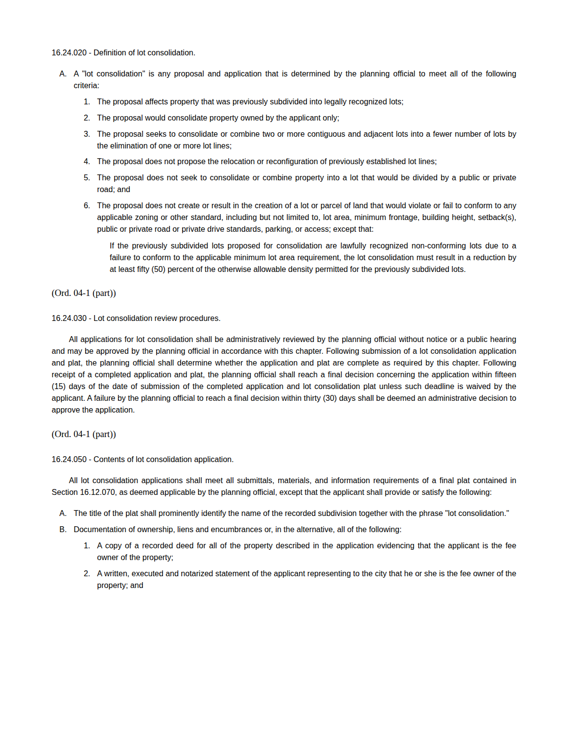16.24.020 - Definition of lot consolidation.
A "lot consolidation" is any proposal and application that is determined by the planning official to meet all of the following criteria:
The proposal affects property that was previously subdivided into legally recognized lots;
The proposal would consolidate property owned by the applicant only;
The proposal seeks to consolidate or combine two or more contiguous and adjacent lots into a fewer number of lots by the elimination of one or more lot lines;
The proposal does not propose the relocation or reconfiguration of previously established lot lines;
The proposal does not seek to consolidate or combine property into a lot that would be divided by a public or private road; and
The proposal does not create or result in the creation of a lot or parcel of land that would violate or fail to conform to any applicable zoning or other standard, including but not limited to, lot area, minimum frontage, building height, setback(s), public or private road or private drive standards, parking, or access; except that:
If the previously subdivided lots proposed for consolidation are lawfully recognized non-conforming lots due to a failure to conform to the applicable minimum lot area requirement, the lot consolidation must result in a reduction by at least fifty (50) percent of the otherwise allowable density permitted for the previously subdivided lots.
(Ord. 04-1 (part))
16.24.030 - Lot consolidation review procedures.
All applications for lot consolidation shall be administratively reviewed by the planning official without notice or a public hearing and may be approved by the planning official in accordance with this chapter. Following submission of a lot consolidation application and plat, the planning official shall determine whether the application and plat are complete as required by this chapter. Following receipt of a completed application and plat, the planning official shall reach a final decision concerning the application within fifteen (15) days of the date of submission of the completed application and lot consolidation plat unless such deadline is waived by the applicant. A failure by the planning official to reach a final decision within thirty (30) days shall be deemed an administrative decision to approve the application.
(Ord. 04-1 (part))
16.24.050 - Contents of lot consolidation application.
All lot consolidation applications shall meet all submittals, materials, and information requirements of a final plat contained in Section 16.12.070, as deemed applicable by the planning official, except that the applicant shall provide or satisfy the following:
The title of the plat shall prominently identify the name of the recorded subdivision together with the phrase "lot consolidation."
Documentation of ownership, liens and encumbrances or, in the alternative, all of the following:
A copy of a recorded deed for all of the property described in the application evidencing that the applicant is the fee owner of the property;
A written, executed and notarized statement of the applicant representing to the city that he or she is the fee owner of the property; and